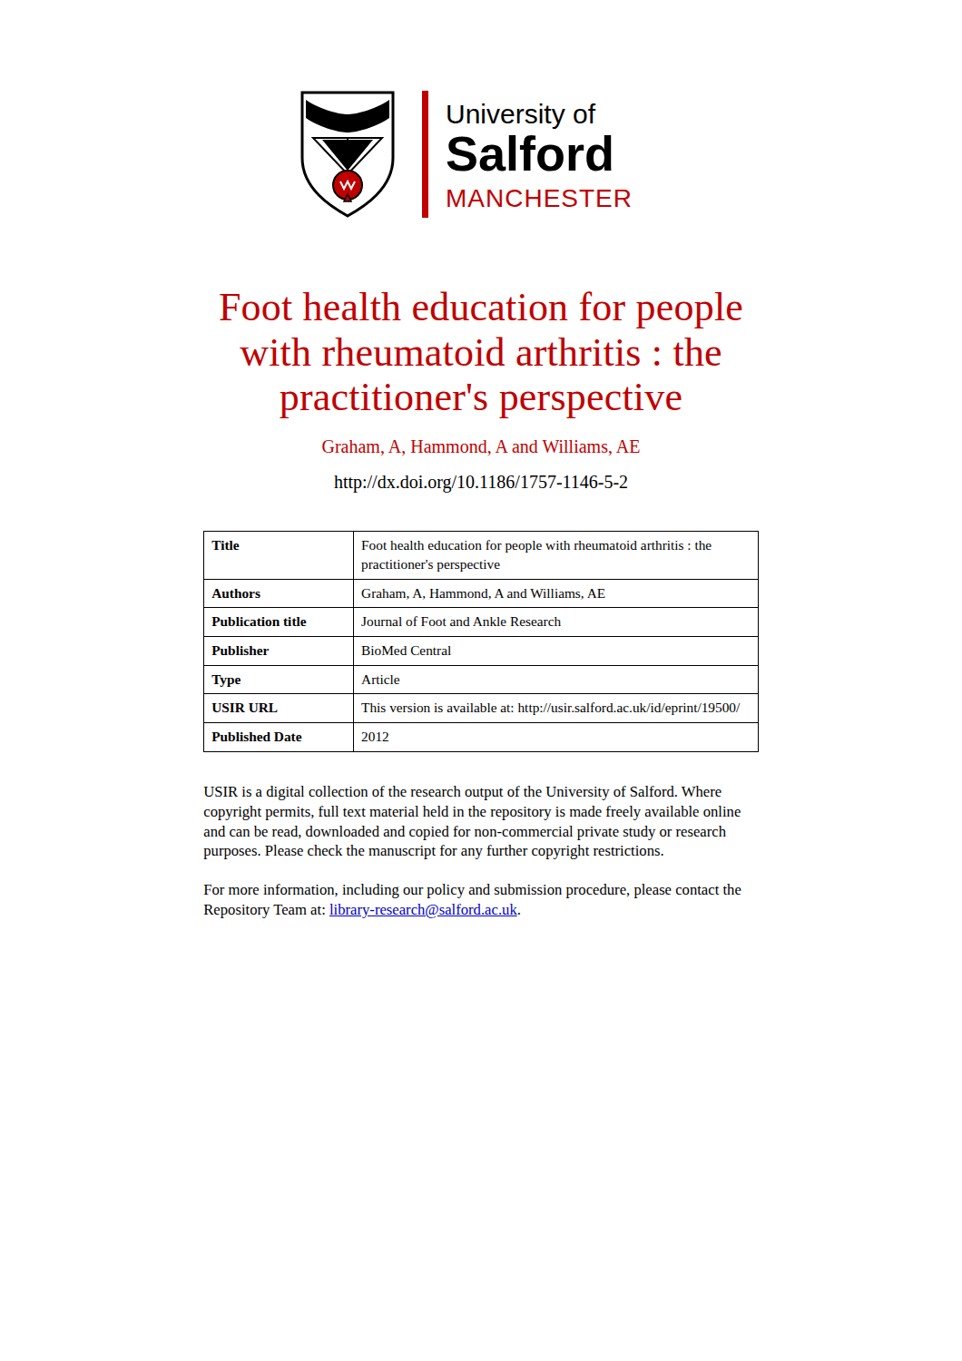University of Salford MANCHESTER
Foot health education for people with rheumatoid arthritis : the practitioner's perspective
Graham, A, Hammond, A and Williams, AE
http://dx.doi.org/10.1186/1757-1146-5-2
| Title | Foot health education for people with rheumatoid arthritis : the practitioner's perspective |
| Authors | Graham, A, Hammond, A and Williams, AE |
| Publication title | Journal of Foot and Ankle Research |
| Publisher | BioMed Central |
| Type | Article |
| USIR URL | This version is available at: http://usir.salford.ac.uk/id/eprint/19500/ |
| Published Date | 2012 |
USIR is a digital collection of the research output of the University of Salford. Where copyright permits, full text material held in the repository is made freely available online and can be read, downloaded and copied for non-commercial private study or research purposes. Please check the manuscript for any further copyright restrictions.
For more information, including our policy and submission procedure, please contact the Repository Team at: library-research@salford.ac.uk.